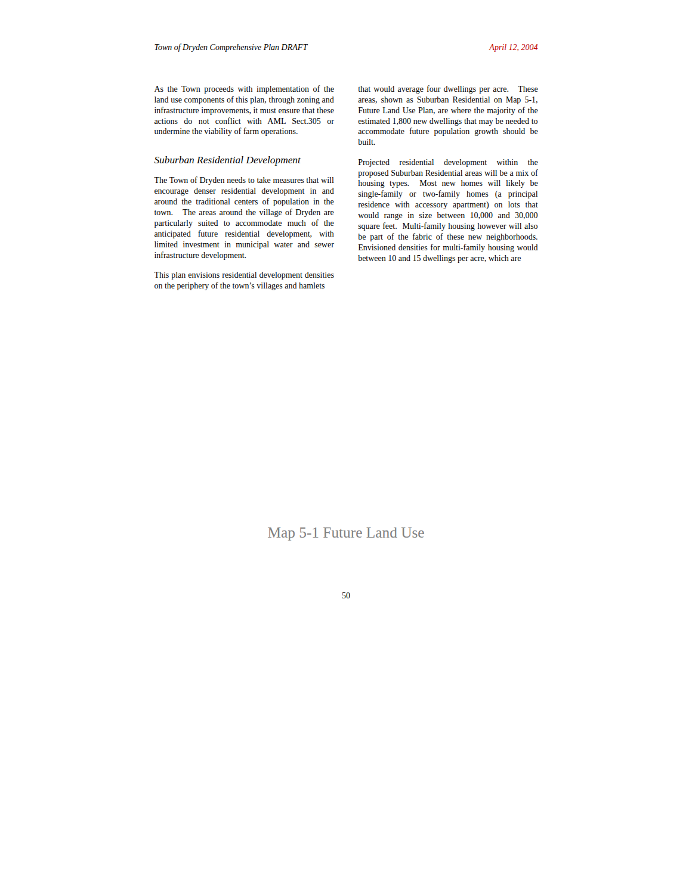Town of Dryden Comprehensive Plan DRAFT
April 12, 2004
As the Town proceeds with implementation of the land use components of this plan, through zoning and infrastructure improvements, it must ensure that these actions do not conflict with AML Sect.305 or undermine the viability of farm operations.
Suburban Residential Development
The Town of Dryden needs to take measures that will encourage denser residential development in and around the traditional centers of population in the town. The areas around the village of Dryden are particularly suited to accommodate much of the anticipated future residential development, with limited investment in municipal water and sewer infrastructure development.
This plan envisions residential development densities on the periphery of the town’s villages and hamlets
that would average four dwellings per acre. These areas, shown as Suburban Residential on Map 5‑1, Future Land Use Plan, are where the majority of the estimated 1,800 new dwellings that may be needed to accommodate future population growth should be built.
Projected residential development within the proposed Suburban Residential areas will be a mix of housing types. Most new homes will likely be single‑family or two‑family homes (a principal residence with accessory apartment) on lots that would range in size between 10,000 and 30,000 square feet. Multi‑family housing however will also be part of the fabric of these new neighborhoods. Envisioned densities for multi-family housing would between 10 and 15 dwellings per acre, which are
Map 5-1 Future Land Use
50